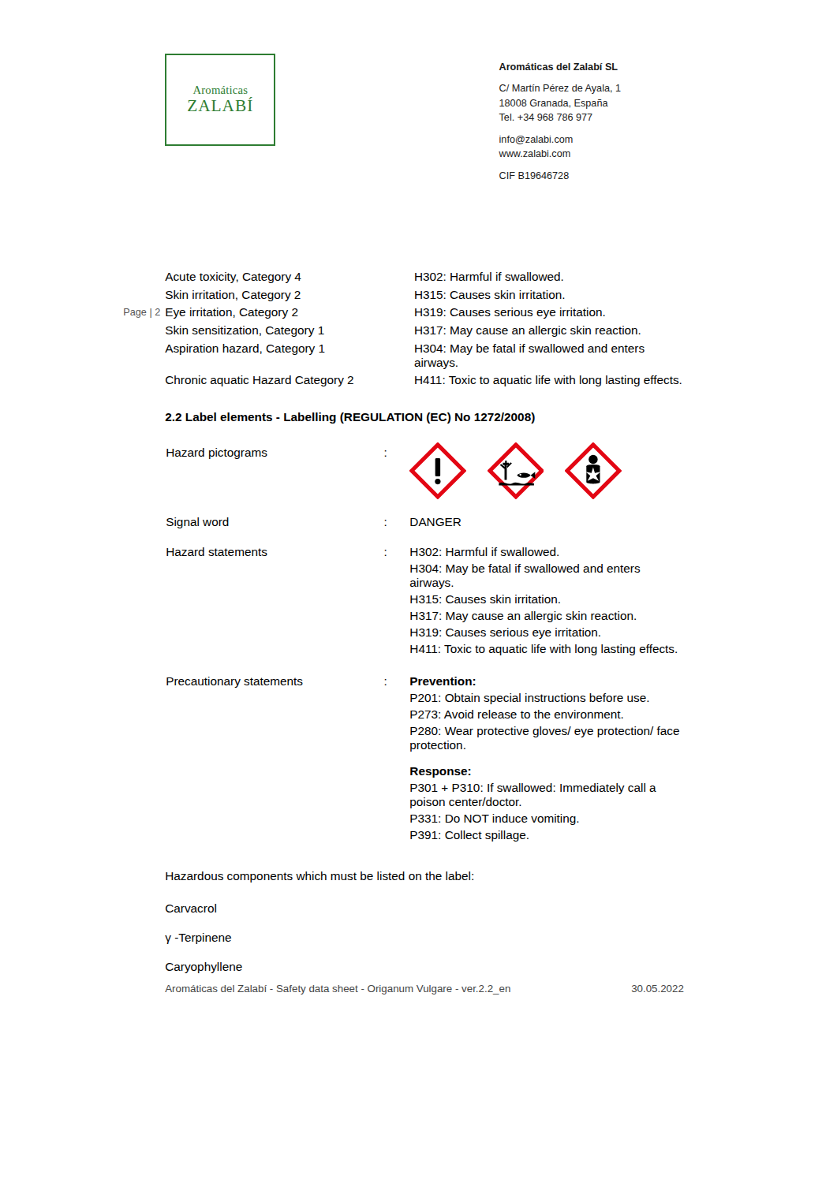Aromáticas
ZALABÍ
Aromáticas del Zalabí SL
C/ Martín Pérez de Ayala, 1
18008 Granada, España
Tel. +34 968 786 977
info@zalabi.com
www.zalabi.com
CIF B19646728
Page | 2
| Acute toxicity, Category 4 | H302: Harmful if swallowed. |
| Skin irritation, Category 2 | H315: Causes skin irritation. |
| Eye irritation, Category 2 | H319: Causes serious eye irritation. |
| Skin sensitization, Category 1 | H317: May cause an allergic skin reaction. |
| Aspiration hazard, Category 1 | H304: May be fatal if swallowed and enters airways. |
| Chronic aquatic Hazard Category 2 | H411: Toxic to aquatic life with long lasting effects. |
2.2 Label elements - Labelling (REGULATION (EC) No 1272/2008)
| Hazard pictograms | : | |
| Signal word | : | DANGER |
| Hazard statements | : | H302: Harmful if swallowed. H304: May be fatal if swallowed and enters airways. H315: Causes skin irritation. H317: May cause an allergic skin reaction. H319: Causes serious eye irritation. H411: Toxic to aquatic life with long lasting effects. |
| Precautionary statements | : | Prevention: P201: Obtain special instructions before use. P273: Avoid release to the environment. P280: Wear protective gloves/ eye protection/ face protection. Response: P301 + P310: If swallowed: Immediately call a poison center/doctor. P331: Do NOT induce vomiting. P391: Collect spillage. |
Hazardous components which must be listed on the label:
Carvacrol
γ -Terpinene
Caryophyllene
Aromáticas del Zalabí - Safety data sheet - Origanum Vulgare - ver.2.2_en
30.05.2022